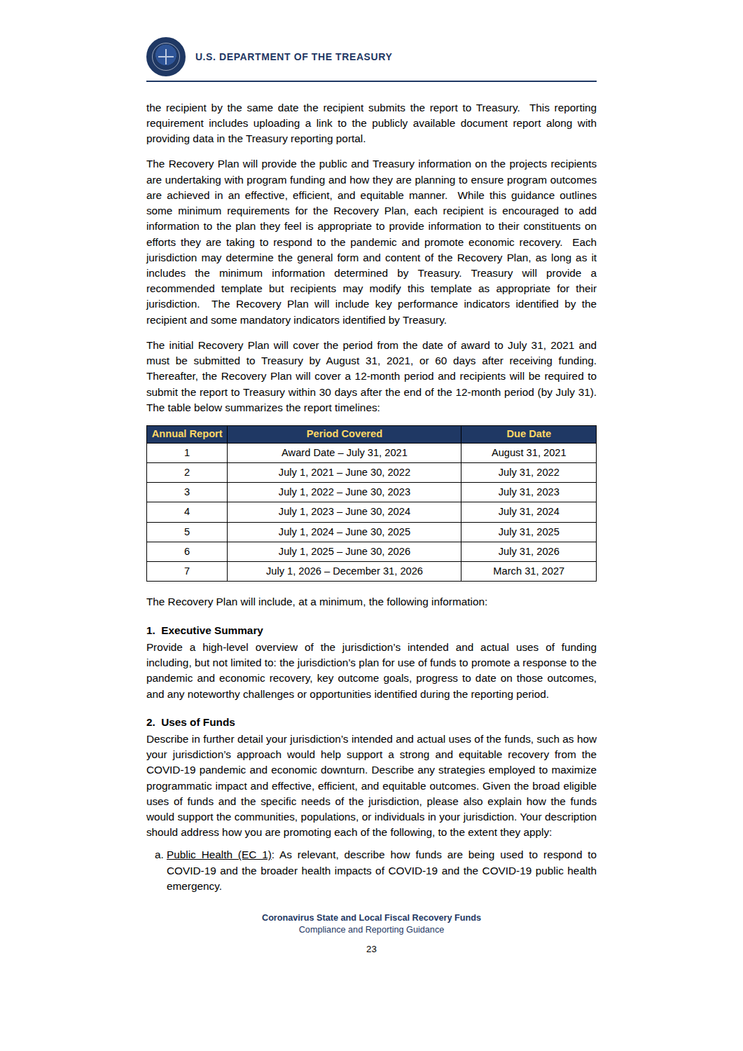U.S. Department of the Treasury
the recipient by the same date the recipient submits the report to Treasury. This reporting requirement includes uploading a link to the publicly available document report along with providing data in the Treasury reporting portal.
The Recovery Plan will provide the public and Treasury information on the projects recipients are undertaking with program funding and how they are planning to ensure program outcomes are achieved in an effective, efficient, and equitable manner. While this guidance outlines some minimum requirements for the Recovery Plan, each recipient is encouraged to add information to the plan they feel is appropriate to provide information to their constituents on efforts they are taking to respond to the pandemic and promote economic recovery. Each jurisdiction may determine the general form and content of the Recovery Plan, as long as it includes the minimum information determined by Treasury. Treasury will provide a recommended template but recipients may modify this template as appropriate for their jurisdiction. The Recovery Plan will include key performance indicators identified by the recipient and some mandatory indicators identified by Treasury.
The initial Recovery Plan will cover the period from the date of award to July 31, 2021 and must be submitted to Treasury by August 31, 2021, or 60 days after receiving funding. Thereafter, the Recovery Plan will cover a 12-month period and recipients will be required to submit the report to Treasury within 30 days after the end of the 12-month period (by July 31). The table below summarizes the report timelines:
| Annual Report | Period Covered | Due Date |
| --- | --- | --- |
| 1 | Award Date – July 31, 2021 | August 31, 2021 |
| 2 | July 1, 2021 – June 30, 2022 | July 31, 2022 |
| 3 | July 1, 2022 – June 30, 2023 | July 31, 2023 |
| 4 | July 1, 2023 – June 30, 2024 | July 31, 2024 |
| 5 | July 1, 2024 – June 30, 2025 | July 31, 2025 |
| 6 | July 1, 2025 – June 30, 2026 | July 31, 2026 |
| 7 | July 1, 2026 – December 31, 2026 | March 31, 2027 |
The Recovery Plan will include, at a minimum, the following information:
1. Executive Summary
Provide a high-level overview of the jurisdiction’s intended and actual uses of funding including, but not limited to: the jurisdiction’s plan for use of funds to promote a response to the pandemic and economic recovery, key outcome goals, progress to date on those outcomes, and any noteworthy challenges or opportunities identified during the reporting period.
2. Uses of Funds
Describe in further detail your jurisdiction’s intended and actual uses of the funds, such as how your jurisdiction’s approach would help support a strong and equitable recovery from the COVID-19 pandemic and economic downturn. Describe any strategies employed to maximize programmatic impact and effective, efficient, and equitable outcomes. Given the broad eligible uses of funds and the specific needs of the jurisdiction, please also explain how the funds would support the communities, populations, or individuals in your jurisdiction. Your description should address how you are promoting each of the following, to the extent they apply:
Public Health (EC 1): As relevant, describe how funds are being used to respond to COVID-19 and the broader health impacts of COVID-19 and the COVID-19 public health emergency.
Coronavirus State and Local Fiscal Recovery Funds
Compliance and Reporting Guidance
23